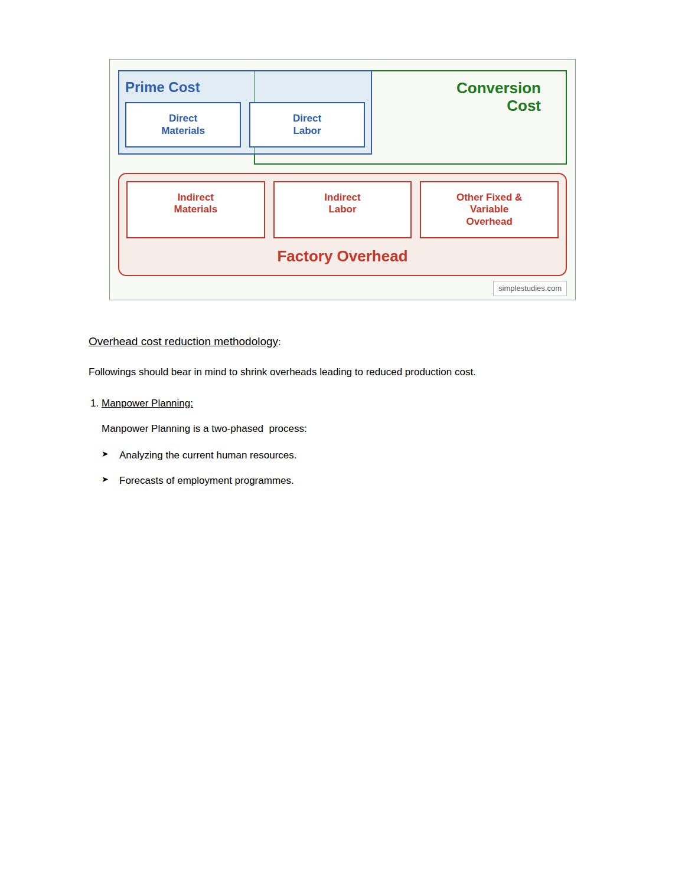Conversion
Cost
Prime Cost
Direct
Materials
Direct
Labor
Indirect
Materials
Indirect
Labor
Other Fixed &
Variable
Overhead
Factory Overhead
simplestudies.com
Overhead cost reduction methodology
:
Followings should bear in mind to shrink overheads leading to reduced production cost.
Manpower Planning:
Manpower Planning is a two-phased process:
Analyzing the current human resources.
Forecasts of employment programmes.